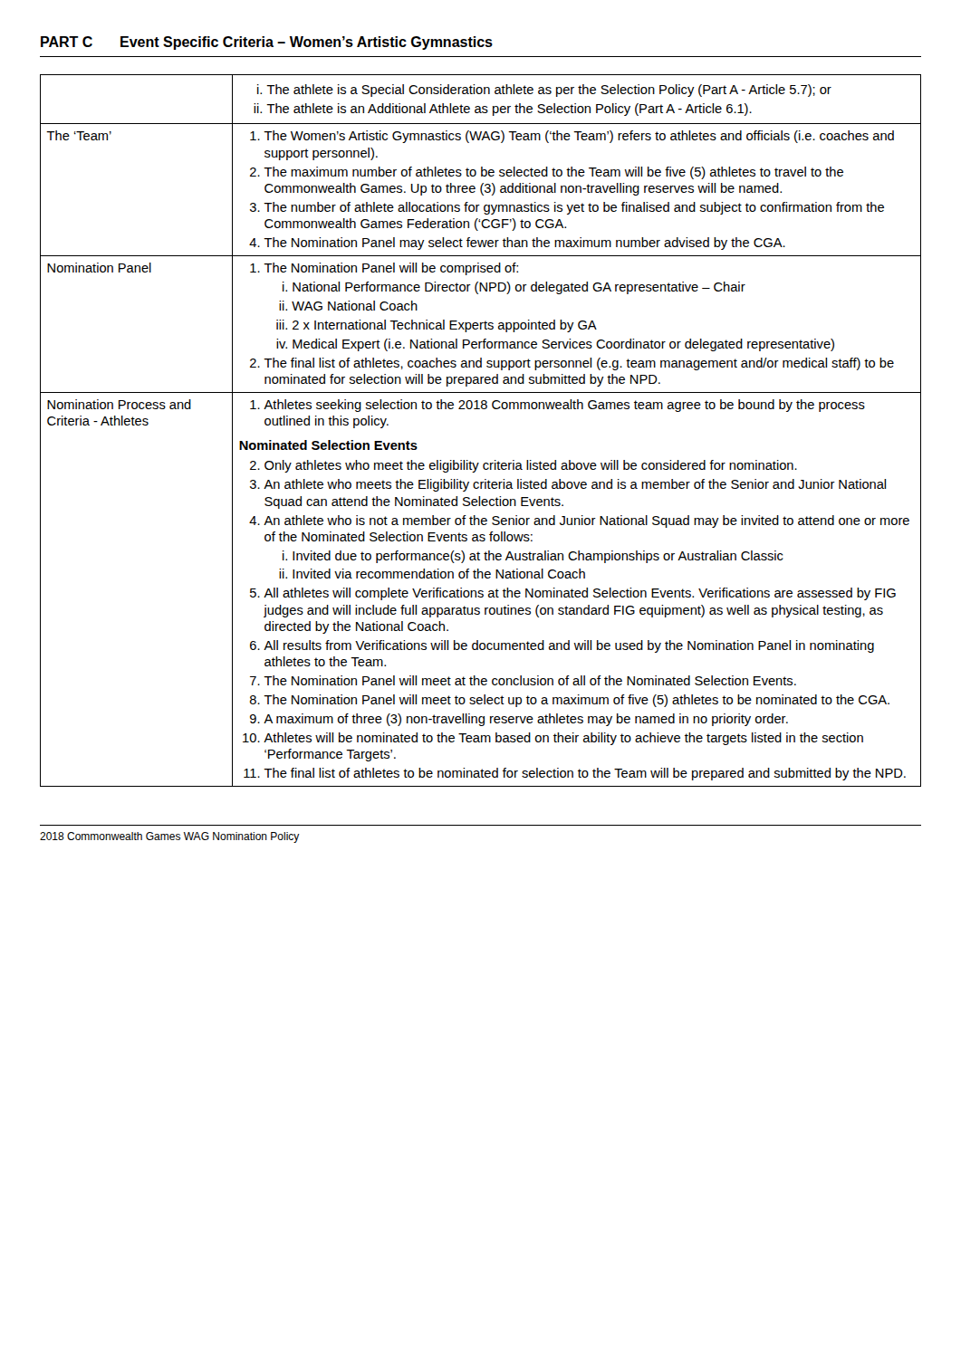PART CEvent Specific Criteria – Women’s Artistic Gymnastics
| | The athlete is a Special Consideration athlete as per the Selection Policy (Part A - Article 5.7); or The athlete is an Additional Athlete as per the Selection Policy (Part A - Article 6.1). |
| The ‘Team’ | The Women’s Artistic Gymnastics (WAG) Team (‘the Team’) refers to athletes and officials (i.e. coaches and support personnel). The maximum number of athletes to be selected to the Team will be five (5) athletes to travel to the Commonwealth Games. Up to three (3) additional non-travelling reserves will be named. The number of athlete allocations for gymnastics is yet to be finalised and subject to confirmation from the Commonwealth Games Federation (‘CGF’) to CGA. The Nomination Panel may select fewer than the maximum number advised by the CGA. |
| Nomination Panel | The Nomination Panel will be comprised of: National Performance Director (NPD) or delegated GA representative – Chair WAG National Coach 2 x International Technical Experts appointed by GA Medical Expert (i.e. National Performance Services Coordinator or delegated representative) The final list of athletes, coaches and support personnel (e.g. team management and/or medical staff) to be nominated for selection will be prepared and submitted by the NPD. |
| Nomination Process and Criteria - Athletes | Athletes seeking selection to the 2018 Commonwealth Games team agree to be bound by the process outlined in this policy. Nominated Selection Events Only athletes who meet the eligibility criteria listed above will be considered for nomination. An athlete who meets the Eligibility criteria listed above and is a member of the Senior and Junior National Squad can attend the Nominated Selection Events. An athlete who is not a member of the Senior and Junior National Squad may be invited to attend one or more of the Nominated Selection Events as follows: Invited due to performance(s) at the Australian Championships or Australian Classic Invited via recommendation of the National Coach All athletes will complete Verifications at the Nominated Selection Events. Verifications are assessed by FIG judges and will include full apparatus routines (on standard FIG equipment) as well as physical testing, as directed by the National Coach. All results from Verifications will be documented and will be used by the Nomination Panel in nominating athletes to the Team. The Nomination Panel will meet at the conclusion of all of the Nominated Selection Events. The Nomination Panel will meet to select up to a maximum of five (5) athletes to be nominated to the CGA. A maximum of three (3) non-travelling reserve athletes may be named in no priority order. Athletes will be nominated to the Team based on their ability to achieve the targets listed in the section ‘Performance Targets’. The final list of athletes to be nominated for selection to the Team will be prepared and submitted by the NPD. |
2018 Commonwealth Games WAG Nomination Policy